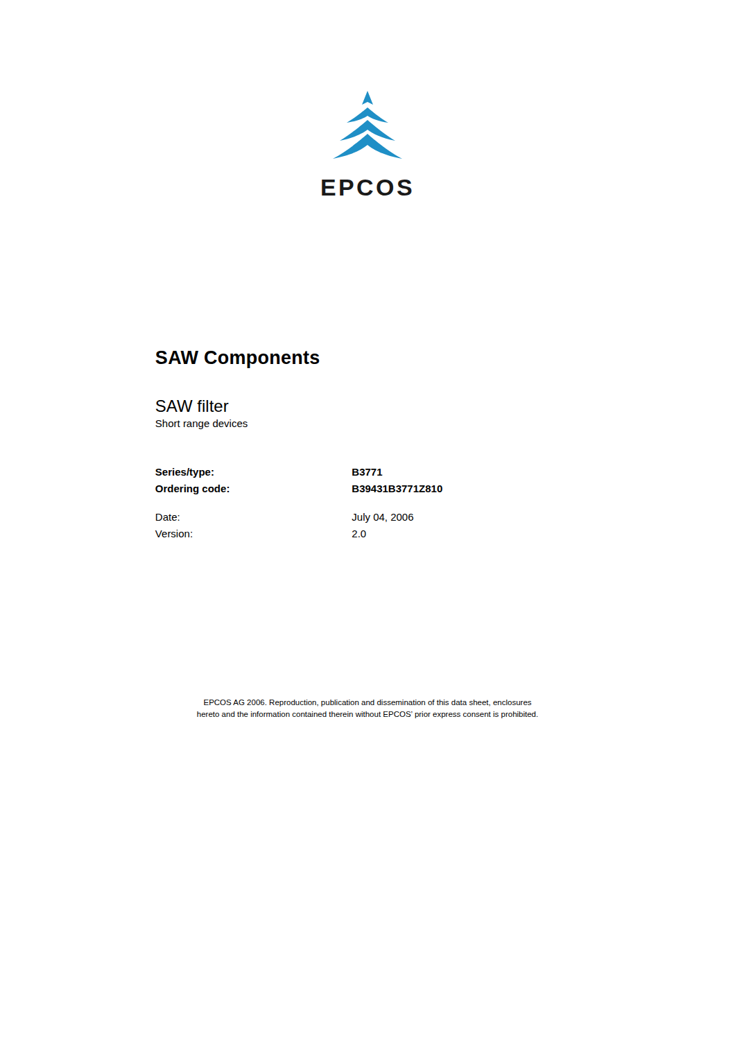EPCOS
SAW Components
SAW filter
Short range devices
| Series/type: | B3771 |
| Ordering code: | B39431B3771Z810 |
| Date: | July 04, 2006 |
| Version: | 2.0 |
EPCOS AG 2006. Reproduction, publication and dissemination of this data sheet, enclosures
hereto and the information contained therein without EPCOS’ prior express consent is prohibited.